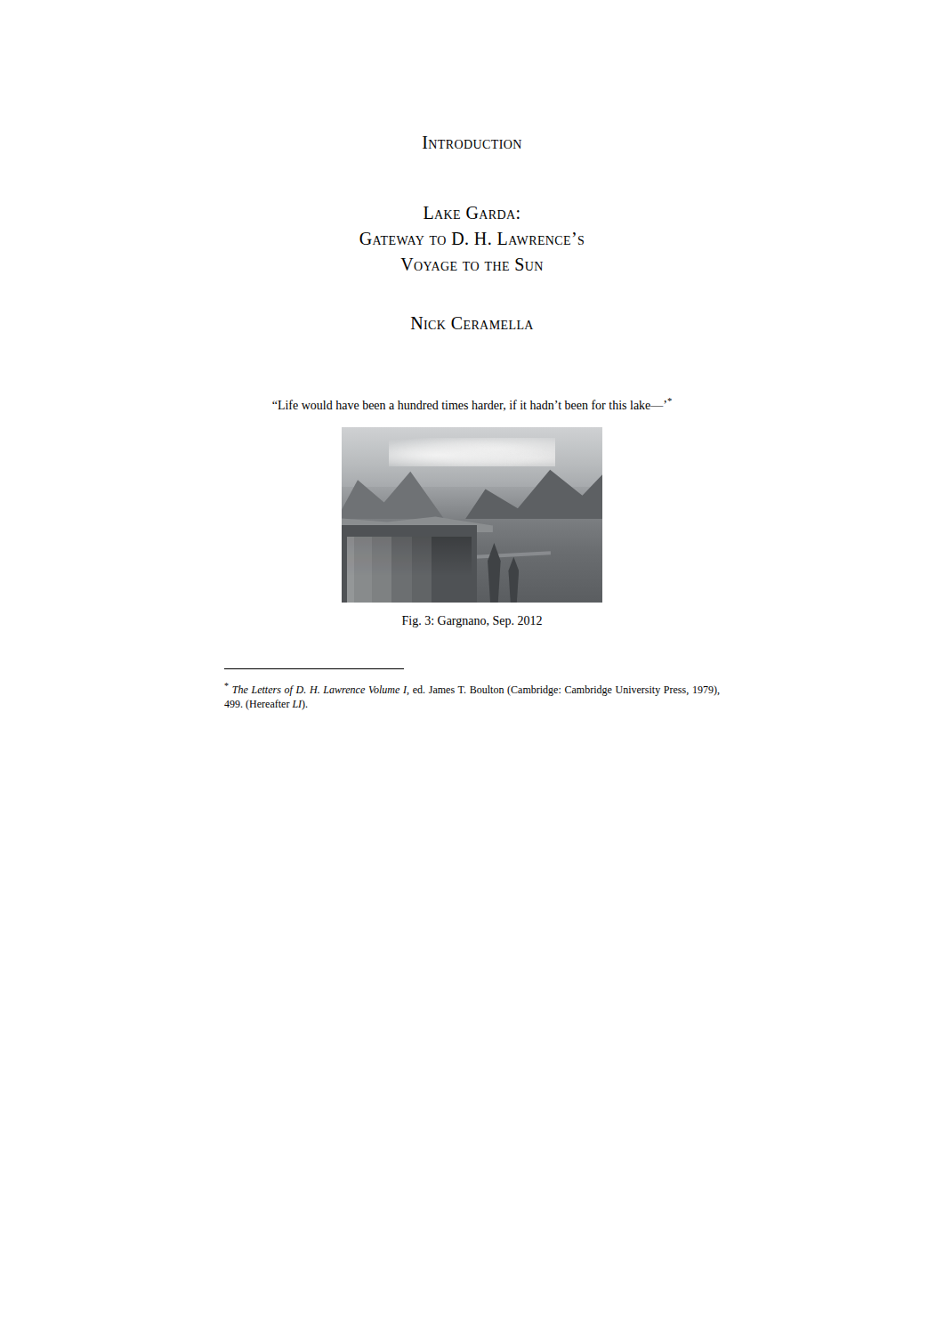Introduction
Lake Garda:
Gateway to D. H. Lawrence’s
Voyage to the Sun
Nick Ceramella
“Life would have been a hundred times harder, if it hadn’t been for this lake—’*
Fig. 3: Gargnano, Sep. 2012
* The Letters of D. H. Lawrence Volume I, ed. James T. Boulton (Cambridge: Cambridge University Press, 1979), 499. (Hereafter LI).